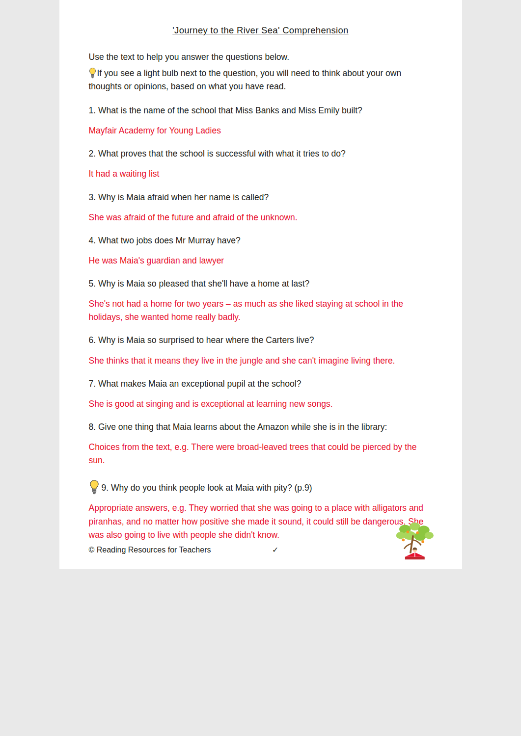'Journey to the River Sea' Comprehension
Use the text to help you answer the questions below.
If you see a light bulb next to the question, you will need to think about your own thoughts or opinions, based on what you have read.
1. What is the name of the school that Miss Banks and Miss Emily built?
Mayfair Academy for Young Ladies
2. What proves that the school is successful with what it tries to do?
It had a waiting list
3. Why is Maia afraid when her name is called?
She was afraid of the future and afraid of the unknown.
4. What two jobs does Mr Murray have?
He was Maia's guardian and lawyer
5. Why is Maia so pleased that she'll have a home at last?
She's not had a home for two years – as much as she liked staying at school in the holidays, she wanted home really badly.
6. Why is Maia so surprised to hear where the Carters live?
She thinks that it means they live in the jungle and she can't imagine living there.
7. What makes Maia an exceptional pupil at the school?
She is good at singing and is exceptional at learning new songs.
8. Give one thing that Maia learns about the Amazon while she is in the library:
Choices from the text, e.g. There were broad-leaved trees that could be pierced by the sun.
9. Why do you think people look at Maia with pity? (p.9)
Appropriate answers, e.g. They worried that she was going to a place with alligators and piranhas, and no matter how positive she made it sound, it could still be dangerous. She was also going to live with people she didn't know.
© Reading Resources for Teachers ✓